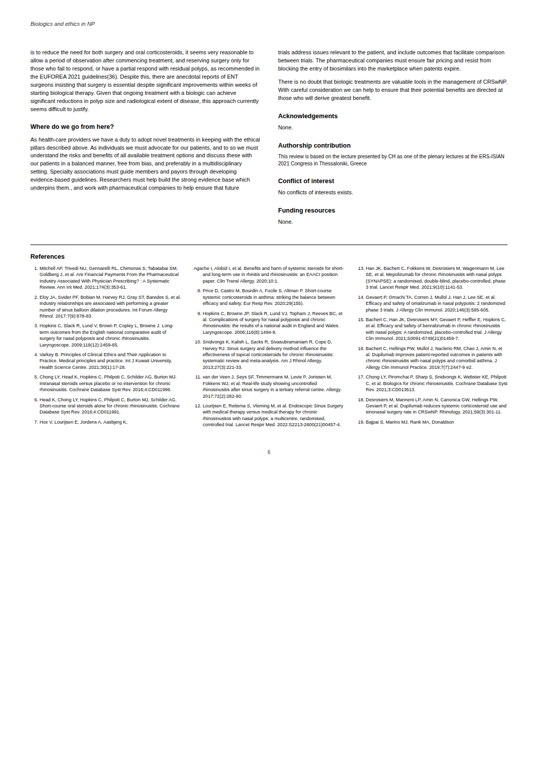Biologics and ethics in NP
is to reduce the need for both surgery and oral corticosteroids, it seems very reasonable to allow a period of observation after commencing treatment, and reserving surgery only for those who fail to respond, or have a partial respond with residual polyps, as recommended in the EUFOREA 2021 guidelines(36). Despite this, there are anecdotal reports of ENT surgeons insisting that surgery is essential despite significant improvements within weeks of starting biological therapy. Given that ongoing treatment with a biologic can achieve significant reductions in polyp size and radiological extent of disease, this approach currently seems difficult to justify.
Where do we go from here?
As health-care providers we have a duty to adopt novel treatments in keeping with the ethical pillars described above. As individuals we must advocate for our patients, and to so we must understand the risks and benefits of all available treatment options and discuss these with our patients in a balanced manner, free from bias, and preferably in a multidisciplinary setting. Specialty associations must guide members and payors through developing evidence-based guidelines. Researchers must help build the strong evidence base which underpins them., and work with pharmaceutical companies to help ensure that future
trials address issues relevant to the patient, and include outcomes that facilitate comparison between trials. The pharmaceutical companies must ensure fair pricing and resist from blocking the entry of biosimilars into the marketplace when patents expire.
There is no doubt that biologic treatments are valuable tools in the management of CRSwNP. With careful consideration we can help to ensure that their potential benefits are directed at those who will derive greatest benefit.
Acknowledgements
None.
Authorship contribution
This review is based on the lecture presented by CH as one of the plenary lectures at the ERS-ISIAN 2021 Congress in Thessaloniki, Greece
Conflict of interest
No conflicts of interests exists.
Funding resources
None.
References
Mitchell AP, Trivedi NU, Gennarelli RL, Chimonas S, Tabatabai SM, Goldberg J, et al. Are Financial Payments From the Pharmaceutical Industry Associated With Physician Prescribing? : A Systematic Review. Ann Int Med. 2021;174(3):353-61.
Eloy JA, Svider PF, Bobian M, Harvey RJ, Gray ST, Baredes S, et al. Industry relationships are associated with performing a greater number of sinus balloon dilation procedures. Int Forum Allergy Rhinol. 2017;7(9):878-83.
Hopkins C, Slack R, Lund V, Brown P, Copley L, Browne J. Long-term outcomes from the English national comparative audit of surgery for nasal polyposis and chronic rhinosinusitis. Laryngoscope. 2009;119(12):2459-65.
Varkey B. Principles of Clinical Ethics and Their Application to Practice. Medical principles and practice. Int J Kuwait University, Health Science Centre. 2021;30(1):17-28.
Chong LY, Head K, Hopkins C, Philpott C, Schilder AG, Burton MJ. Intranasal steroids versus placebo or no intervention for chronic rhinosinusitis. Cochrane Database Syst Rev. 2016;4:CD011996.
Head K, Chong LY, Hopkins C, Philpott C, Burton MJ, Schilder AG. Short-course oral steroids alone for chronic rhinosinusitis. Cochrane Database Syst Rev. 2016;4:CD011991.
Hox V, Lourijsen E, Jordens A, Aasbjerg K,
Agache I, Alobid I, et al. Benefits and harm of systemic steroids for short- and long-term use in rhinitis and rhinosinusitis: an EAACI position paper. Clin Transl Allergy. 2020;10:1.
Price D, Castro M, Bourdin A, Fucile S, Altman P. Short-course systemic corticosteroids in asthma: striking the balance between efficacy and safety. Eur Resp Rev. 2020;29(155).
Hopkins C, Browne JP, Slack R, Lund VJ, Topham J, Reeves BC, et al. Complications of surgery for nasal polyposis and chronic rhinosinusitis: the results of a national audit in England and Wales. Laryngoscope. 2006;116(8):1494-9.
Snidvongs K, Kalish L, Sacks R, Sivasubramaniam R, Cope D, Harvey RJ. Sinus surgery and delivery method influence the effectiveness of topical corticosteroids for chronic rhinosinusitis: systematic review and meta-analysis. Am J Rhinol Allergy. 2013;27(3):221-33.
van der Veen J, Seys SF, Timmermans M, Levie P, Jorissen M, Fokkens WJ, et al. Real-life study showing uncontrolled rhinosinusitis after sinus surgery in a tertiary referral centre. Allergy. 2017;72(2):282-90.
Lourijsen E, Reitsma S, Vleming M, et al. Endoscopic Sinus Surgery with medical therapy versus medical therapy for chronic rhinosinusitos with nasal polyps: a multicentre, randomised, comtrolled trial. Lancet Respir Med. 2022:S2213-2600(21)00457-4.
Han JK, Bachert C, Fokkens W, Desrosiers M, Wagenmann M, Lee SE, et al. Mepolizumab for chronic rhinosinusitis with nasal polyps (SYNAPSE): a randomised, double-blind, placebo-controlled, phase 3 trial. Lancet Respir Med. 2021;9(10):1141-53.
Gevaert P, Omachi TA, Corren J, Mullol J, Han J, Lee SE, et al. Efficacy and safety of omalizumab in nasal polyposis: 2 randomized phase 3 trials. J Allergy Clin Immunol. 2020;146(3):595-605.
Bachert C, Han JK, Desrosiers MY, Gevaert P, Heffler E, Hopkins C, et al. Efficacy and safety of benralizumab in chronic rhinosinusitis with nasal polyps: A randomized, placebo-controlled trial. J Allergy Clin Immunol. 2021;S0091-6749(21)01459-7.
Bachert C, Hellings PW, Mullol J, Naclerio RM, Chao J, Amin N, et al. Dupilumab improves patient-reported outcomes in patients with chronic rhinosinusitis with nasal polyps and comorbid asthma. J Allergy Clin Immunol Practice. 2019;7(7):2447-9 e2.
Chong LY, Piromchai P, Sharp S, Snidvongs K, Webster KE, Philpott C, et al. Biologics for chronic rhinosinusitis. Cochrane Database Syst Rev. 2021;3:CD013513.
Desrosiers M, Mannent LP, Amin N, Canonica GW, Hellings PW, Gevaert P, et al. Dupilumab reduces systemic corticosteroid use and sinonasal surgery rate in CRSwNP. Rhinology. 2021;59(3):301-11.
Bajpai S, Marino MJ, Rank MA, Donaldson
6